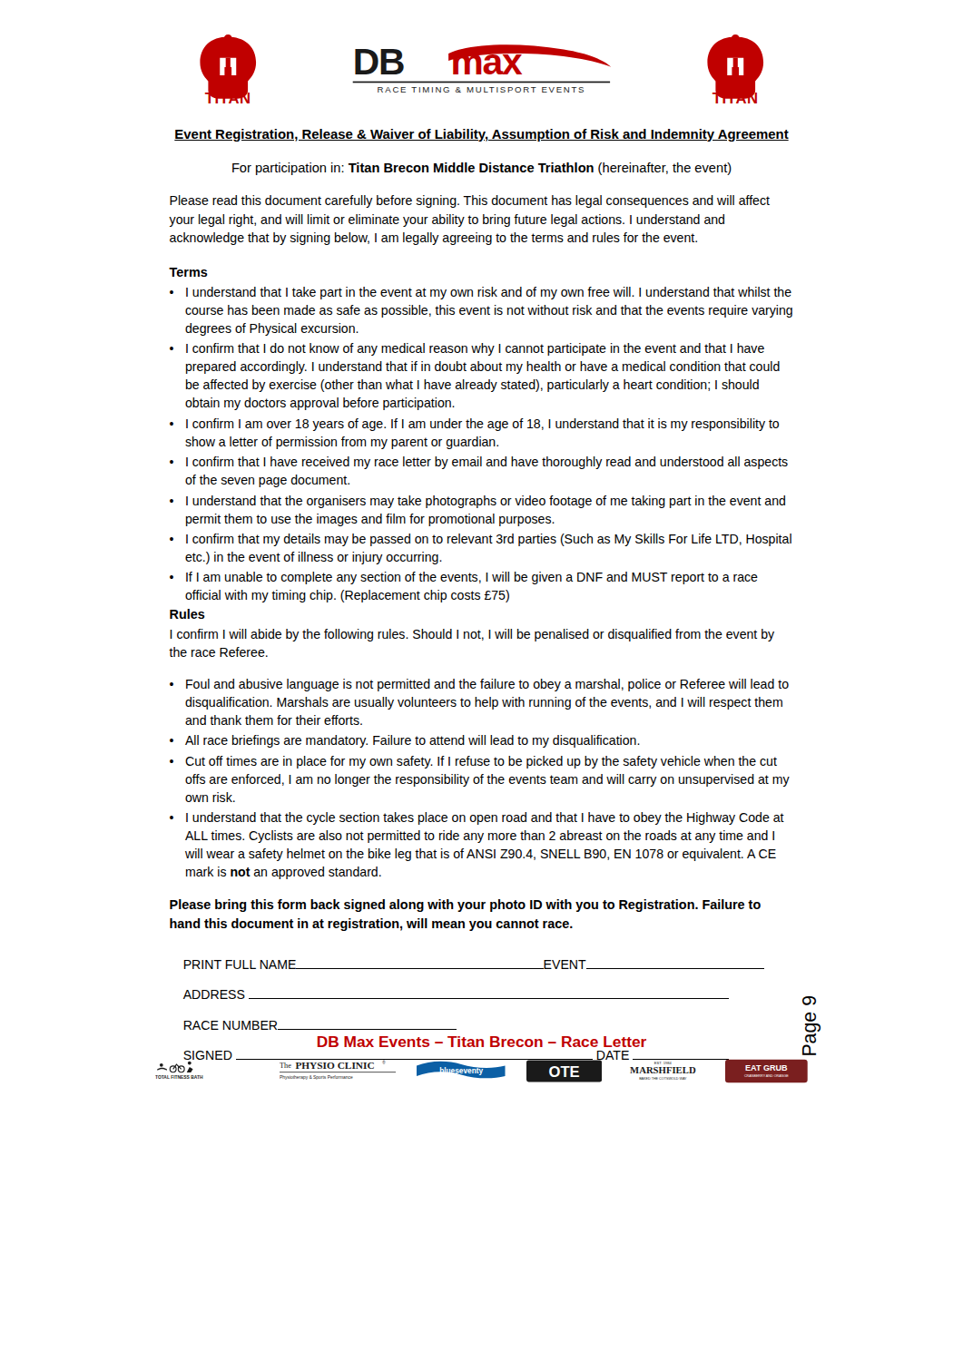TITAN
DB max RACE TIMING & MULTISPORT EVENTS
TITAN
Event Registration, Release & Waiver of Liability, Assumption of Risk and Indemnity Agreement
For participation in: Titan Brecon Middle Distance Triathlon (hereinafter, the event)
Please read this document carefully before signing. This document has legal consequences and will affect your legal right, and will limit or eliminate your ability to bring future legal actions. I understand and acknowledge that by signing below, I am legally agreeing to the terms and rules for the event.
Terms
I understand that I take part in the event at my own risk and of my own free will. I understand that whilst the course has been made as safe as possible, this event is not without risk and that the events require varying degrees of Physical excursion.
I confirm that I do not know of any medical reason why I cannot participate in the event and that I have prepared accordingly. I understand that if in doubt about my health or have a medical condition that could be affected by exercise (other than what I have already stated), particularly a heart condition; I should obtain my doctors approval before participation.
I confirm I am over 18 years of age. If I am under the age of 18, I understand that it is my responsibility to show a letter of permission from my parent or guardian.
I confirm that I have received my race letter by email and have thoroughly read and understood all aspects of the seven page document.
I understand that the organisers may take photographs or video footage of me taking part in the event and permit them to use the images and film for promotional purposes.
I confirm that my details may be passed on to relevant 3rd parties (Such as My Skills For Life LTD, Hospital etc.) in the event of illness or injury occurring.
If I am unable to complete any section of the events, I will be given a DNF and MUST report to a race official with my timing chip. (Replacement chip costs £75)
Rules
I confirm I will abide by the following rules. Should I not, I will be penalised or disqualified from the event by the race Referee.
Foul and abusive language is not permitted and the failure to obey a marshal, police or Referee will lead to disqualification. Marshals are usually volunteers to help with running of the events, and I will respect them and thank them for their efforts.
All race briefings are mandatory. Failure to attend will lead to my disqualification.
Cut off times are in place for my own safety. If I refuse to be picked up by the safety vehicle when the cut offs are enforced, I am no longer the responsibility of the events team and will carry on unsupervised at my own risk.
I understand that the cycle section takes place on open road and that I have to obey the Highway Code at ALL times. Cyclists are also not permitted to ride any more than 2 abreast on the roads at any time and I will wear a safety helmet on the bike leg that is of ANSI Z90.4, SNELL B90, EN 1078 or equivalent. A CE mark is not an approved standard.
Please bring this form back signed along with your photo ID with you to Registration. Failure to hand this document in at registration, will mean you cannot race.
PRINT FULL NAME EVENT
ADDRESS
RACE NUMBER
SIGNED DATE
Page 9
DB Max Events – Titan Brecon – Race Letter
TOTAL FITNESS BATH
The PHYSIO CLINIC ® Physiotherapy & Sports Performance
blueseventy
OTE
EST. 1984 MARSHFIELD BAKED THE COTSWOLD WAY
EAT GRUB CRANBERRY AND ORANGE